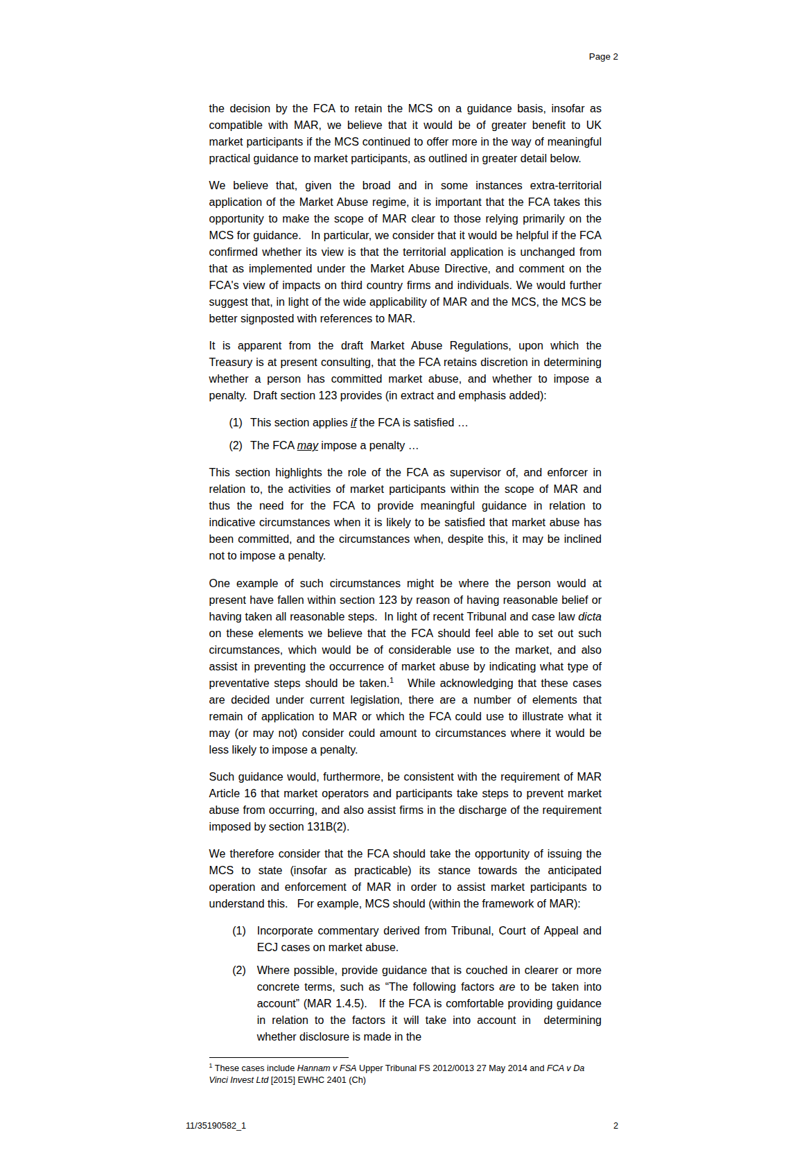Page 2
the decision by the FCA to retain the MCS on a guidance basis, insofar as compatible with MAR, we believe that it would be of greater benefit to UK market participants if the MCS continued to offer more in the way of meaningful practical guidance to market participants, as outlined in greater detail below.
We believe that, given the broad and in some instances extra-territorial application of the Market Abuse regime, it is important that the FCA takes this opportunity to make the scope of MAR clear to those relying primarily on the MCS for guidance. In particular, we consider that it would be helpful if the FCA confirmed whether its view is that the territorial application is unchanged from that as implemented under the Market Abuse Directive, and comment on the FCA's view of impacts on third country firms and individuals. We would further suggest that, in light of the wide applicability of MAR and the MCS, the MCS be better signposted with references to MAR.
It is apparent from the draft Market Abuse Regulations, upon which the Treasury is at present consulting, that the FCA retains discretion in determining whether a person has committed market abuse, and whether to impose a penalty. Draft section 123 provides (in extract and emphasis added):
(1)
This section applies if the FCA is satisfied …
(2)
The FCA may impose a penalty …
This section highlights the role of the FCA as supervisor of, and enforcer in relation to, the activities of market participants within the scope of MAR and thus the need for the FCA to provide meaningful guidance in relation to indicative circumstances when it is likely to be satisfied that market abuse has been committed, and the circumstances when, despite this, it may be inclined not to impose a penalty.
One example of such circumstances might be where the person would at present have fallen within section 123 by reason of having reasonable belief or having taken all reasonable steps. In light of recent Tribunal and case law dicta on these elements we believe that the FCA should feel able to set out such circumstances, which would be of considerable use to the market, and also assist in preventing the occurrence of market abuse by indicating what type of preventative steps should be taken.1 While acknowledging that these cases are decided under current legislation, there are a number of elements that remain of application to MAR or which the FCA could use to illustrate what it may (or may not) consider could amount to circumstances where it would be less likely to impose a penalty.
Such guidance would, furthermore, be consistent with the requirement of MAR Article 16 that market operators and participants take steps to prevent market abuse from occurring, and also assist firms in the discharge of the requirement imposed by section 131B(2).
We therefore consider that the FCA should take the opportunity of issuing the MCS to state (insofar as practicable) its stance towards the anticipated operation and enforcement of MAR in order to assist market participants to understand this. For example, MCS should (within the framework of MAR):
(1)
Incorporate commentary derived from Tribunal, Court of Appeal and ECJ cases on market abuse.
(2)
Where possible, provide guidance that is couched in clearer or more concrete terms, such as “The following factors are to be taken into account” (MAR 1.4.5). If the FCA is comfortable providing guidance in relation to the factors it will take into account in determining whether disclosure is made in the
1 These cases include Hannam v FSA Upper Tribunal FS 2012/0013 27 May 2014 and FCA v Da Vinci Invest Ltd [2015] EWHC 2401 (Ch)
11/35190582_1 2